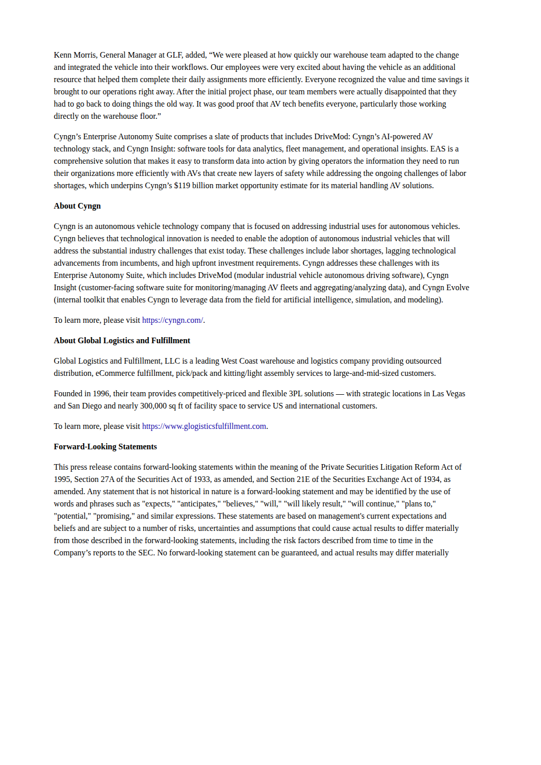Kenn Morris, General Manager at GLF, added, “We were pleased at how quickly our warehouse team adapted to the change and integrated the vehicle into their workflows. Our employees were very excited about having the vehicle as an additional resource that helped them complete their daily assignments more efficiently. Everyone recognized the value and time savings it brought to our operations right away. After the initial project phase, our team members were actually disappointed that they had to go back to doing things the old way. It was good proof that AV tech benefits everyone, particularly those working directly on the warehouse floor.”
Cyngn’s Enterprise Autonomy Suite comprises a slate of products that includes DriveMod: Cyngn’s AI-powered AV technology stack, and Cyngn Insight: software tools for data analytics, fleet management, and operational insights. EAS is a comprehensive solution that makes it easy to transform data into action by giving operators the information they need to run their organizations more efficiently with AVs that create new layers of safety while addressing the ongoing challenges of labor shortages, which underpins Cyngn’s $119 billion market opportunity estimate for its material handling AV solutions.
About Cyngn
Cyngn is an autonomous vehicle technology company that is focused on addressing industrial uses for autonomous vehicles. Cyngn believes that technological innovation is needed to enable the adoption of autonomous industrial vehicles that will address the substantial industry challenges that exist today. These challenges include labor shortages, lagging technological advancements from incumbents, and high upfront investment requirements. Cyngn addresses these challenges with its Enterprise Autonomy Suite, which includes DriveMod (modular industrial vehicle autonomous driving software), Cyngn Insight (customer-facing software suite for monitoring/managing AV fleets and aggregating/analyzing data), and Cyngn Evolve (internal toolkit that enables Cyngn to leverage data from the field for artificial intelligence, simulation, and modeling).
To learn more, please visit https://cyngn.com/.
About Global Logistics and Fulfillment
Global Logistics and Fulfillment, LLC is a leading West Coast warehouse and logistics company providing outsourced distribution, eCommerce fulfillment, pick/pack and kitting/light assembly services to large-and-mid-sized customers.
Founded in 1996, their team provides competitively-priced and flexible 3PL solutions — with strategic locations in Las Vegas and San Diego and nearly 300,000 sq ft of facility space to service US and international customers.
To learn more, please visit https://www.glogisticsfulfillment.com.
Forward-Looking Statements
This press release contains forward-looking statements within the meaning of the Private Securities Litigation Reform Act of 1995, Section 27A of the Securities Act of 1933, as amended, and Section 21E of the Securities Exchange Act of 1934, as amended. Any statement that is not historical in nature is a forward-looking statement and may be identified by the use of words and phrases such as "expects," "anticipates," "believes," "will," "will likely result," "will continue," "plans to," "potential," "promising," and similar expressions. These statements are based on management's current expectations and beliefs and are subject to a number of risks, uncertainties and assumptions that could cause actual results to differ materially from those described in the forward-looking statements, including the risk factors described from time to time in the Company’s reports to the SEC. No forward-looking statement can be guaranteed, and actual results may differ materially